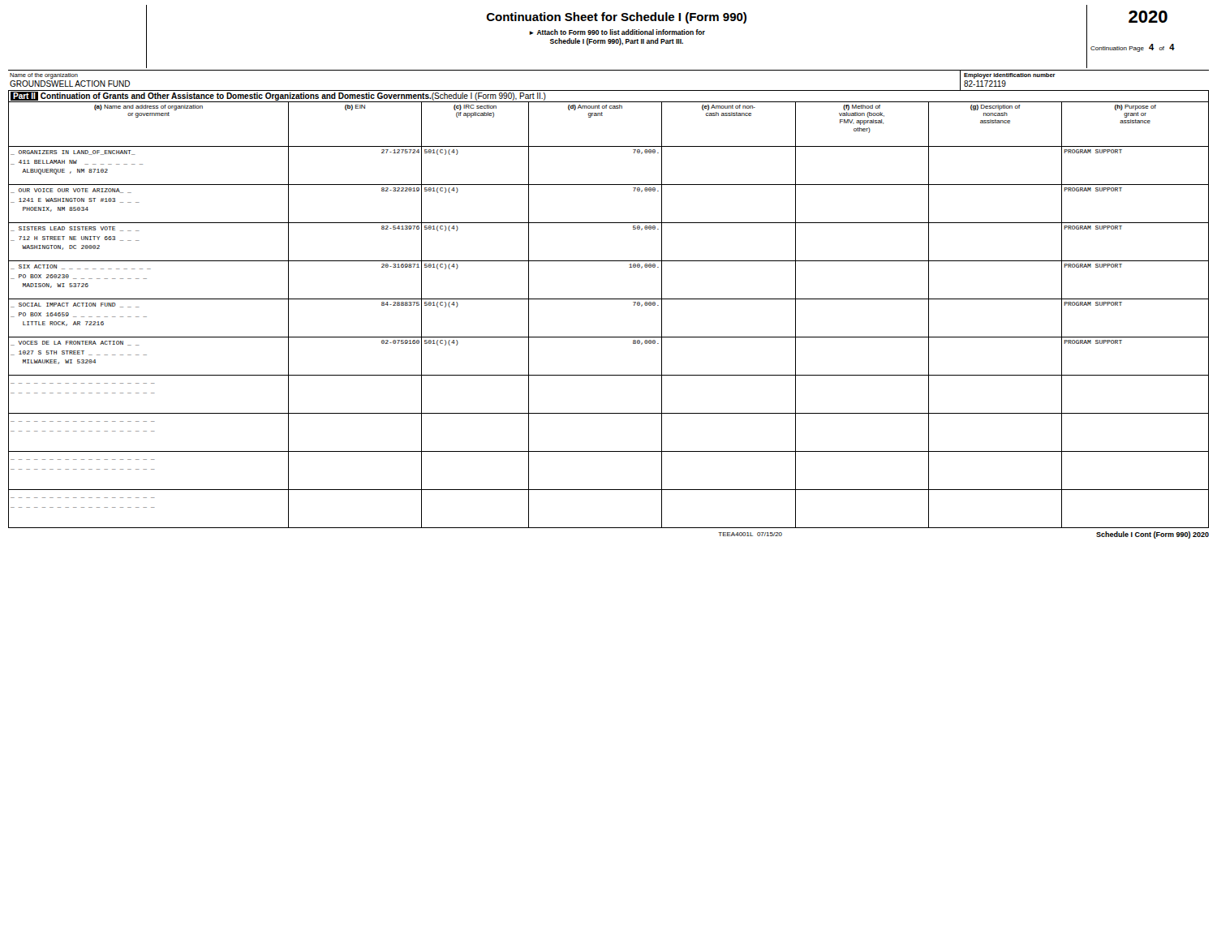Continuation Sheet for Schedule I (Form 990)
► Attach to Form 990 to list additional information for
Schedule I (Form 990), Part II and Part III.
2020
Continuation Page 4 of 4
Name of the organization
Employer identification number
GROUNDSWELL ACTION FUND
82-1172119
Part II Continuation of Grants and Other Assistance to Domestic Organizations and Domestic Governments.(Schedule I (Form 990), Part II.)
| (a) Name and address of organization or government | (b) EIN | (c) IRC section (if applicable) | (d) Amount of cash grant | (e) Amount of non- cash assistance | (f) Method of valuation (book, FMV, appraisal, other) | (g) Description of noncash assistance | (h) Purpose of grant or assistance |
| --- | --- | --- | --- | --- | --- | --- | --- |
| _ ORGANIZERS IN LAND_OF_ENCHANT _ _ 411 BELLAMAH NW _ _ _ _ _ _ _ _ ALBUQUERQUE , NM 87102 | 27-1275724 | 501(C)(4) | 70,000. | | | | PROGRAM SUPPORT |
| _ OUR VOICE OUR VOTE ARIZONA _ _ _ 1241 E WASHINGTON ST #103 _ _ _ PHOENIX, NM 85034 | 82-3222019 | 501(C)(4) | 70,000. | | | | PROGRAM SUPPORT |
| _ SISTERS LEAD SISTERS VOTE _ _ _ _ 712 H STREET NE UNITY 663 _ _ _ WASHINGTON, DC 20002 | 82-5413976 | 501(C)(4) | 50,000. | | | | PROGRAM SUPPORT |
| _ SIX ACTION _ _ _ _ _ _ _ _ _ _ _ _ _ PO BOX 260230 _ _ _ _ _ _ _ _ _ _ MADISON, WI 53726 | 20-3169871 | 501(C)(4) | 100,000. | | | | PROGRAM SUPPORT |
| _ SOCIAL IMPACT ACTION FUND _ _ _ _ PO BOX 164659 _ _ _ _ _ _ _ _ _ _ LITTLE ROCK, AR 72216 | 84-2888375 | 501(C)(4) | 70,000. | | | | PROGRAM SUPPORT |
| _ VOCES DE LA FRONTERA ACTION _ _ _ 1027 S 5TH STREET _ _ _ _ _ _ _ _ MILWAUKEE, WI 53204 | 02-0759160 | 501(C)(4) | 80,000. | | | | PROGRAM SUPPORT |
| _ _ _ _ _ _ _ _ _ _ _ _ _ _ _ _ _ _ _ _ _ _ _ _ _ _ _ _ _ _ _ _ _ _ _ _ _ _ | | | | | | | |
| _ _ _ _ _ _ _ _ _ _ _ _ _ _ _ _ _ _ _ _ _ _ _ _ _ _ _ _ _ _ _ _ _ _ _ _ _ _ | | | | | | | |
| _ _ _ _ _ _ _ _ _ _ _ _ _ _ _ _ _ _ _ _ _ _ _ _ _ _ _ _ _ _ _ _ _ _ _ _ _ _ | | | | | | | |
| _ _ _ _ _ _ _ _ _ _ _ _ _ _ _ _ _ _ _ _ _ _ _ _ _ _ _ _ _ _ _ _ _ _ _ _ _ _ | | | | | | | |
TEEA4001L 07/15/20
Schedule I Cont (Form 990) 2020